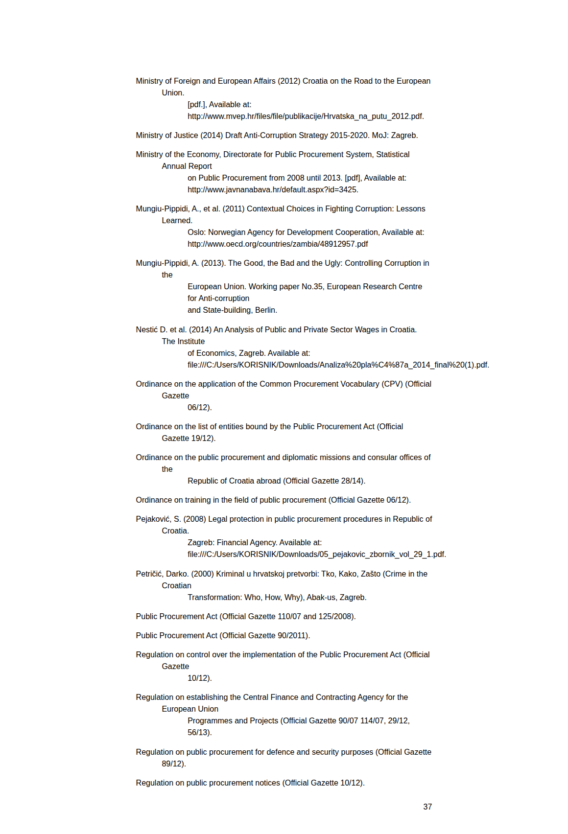Ministry of Foreign and European Affairs (2012) Croatia on the Road to the European Union. [pdf.], Available at: http://www.mvep.hr/files/file/publikacije/Hrvatska_na_putu_2012.pdf.
Ministry of Justice (2014) Draft Anti-Corruption Strategy 2015-2020. MoJ: Zagreb.
Ministry of the Economy, Directorate for Public Procurement System, Statistical Annual Report on Public Procurement from 2008 until 2013. [pdf], Available at: http://www.javnanabava.hr/default.aspx?id=3425.
Mungiu-Pippidi, A., et al. (2011) Contextual Choices in Fighting Corruption: Lessons Learned. Oslo: Norwegian Agency for Development Cooperation, Available at: http://www.oecd.org/countries/zambia/48912957.pdf
Mungiu-Pippidi, A. (2013). The Good, the Bad and the Ugly: Controlling Corruption in the European Union. Working paper No.35, European Research Centre for Anti-corruption and State-building, Berlin.
Nestić D. et al. (2014) An Analysis of Public and Private Sector Wages in Croatia. The Institute of Economics, Zagreb. Available at: file:///C:/Users/KORISNIK/Downloads/Analiza%20pla%C4%87a_2014_final%20(1).pdf.
Ordinance on the application of the Common Procurement Vocabulary (CPV) (Official Gazette 06/12).
Ordinance on the list of entities bound by the Public Procurement Act (Official Gazette 19/12).
Ordinance on the public procurement and diplomatic missions and consular offices of the Republic of Croatia abroad (Official Gazette 28/14).
Ordinance on training in the field of public procurement (Official Gazette 06/12).
Pejaković, S. (2008) Legal protection in public procurement procedures in Republic of Croatia. Zagreb: Financial Agency. Available at: file:///C:/Users/KORISNIK/Downloads/05_pejakovic_zbornik_vol_29_1.pdf.
Petričić, Darko. (2000) Kriminal u hrvatskoj pretvorbi: Tko, Kako, Zašto (Crime in the Croatian Transformation: Who, How, Why), Abak-us, Zagreb.
Public Procurement Act (Official Gazette 110/07 and 125/2008).
Public Procurement Act (Official Gazette 90/2011).
Regulation on control over the implementation of the Public Procurement Act (Official Gazette 10/12).
Regulation on establishing the Central Finance and Contracting Agency for the European Union Programmes and Projects (Official Gazette 90/07 114/07, 29/12, 56/13).
Regulation on public procurement for defence and security purposes (Official Gazette 89/12).
Regulation on public procurement notices (Official Gazette 10/12).
37